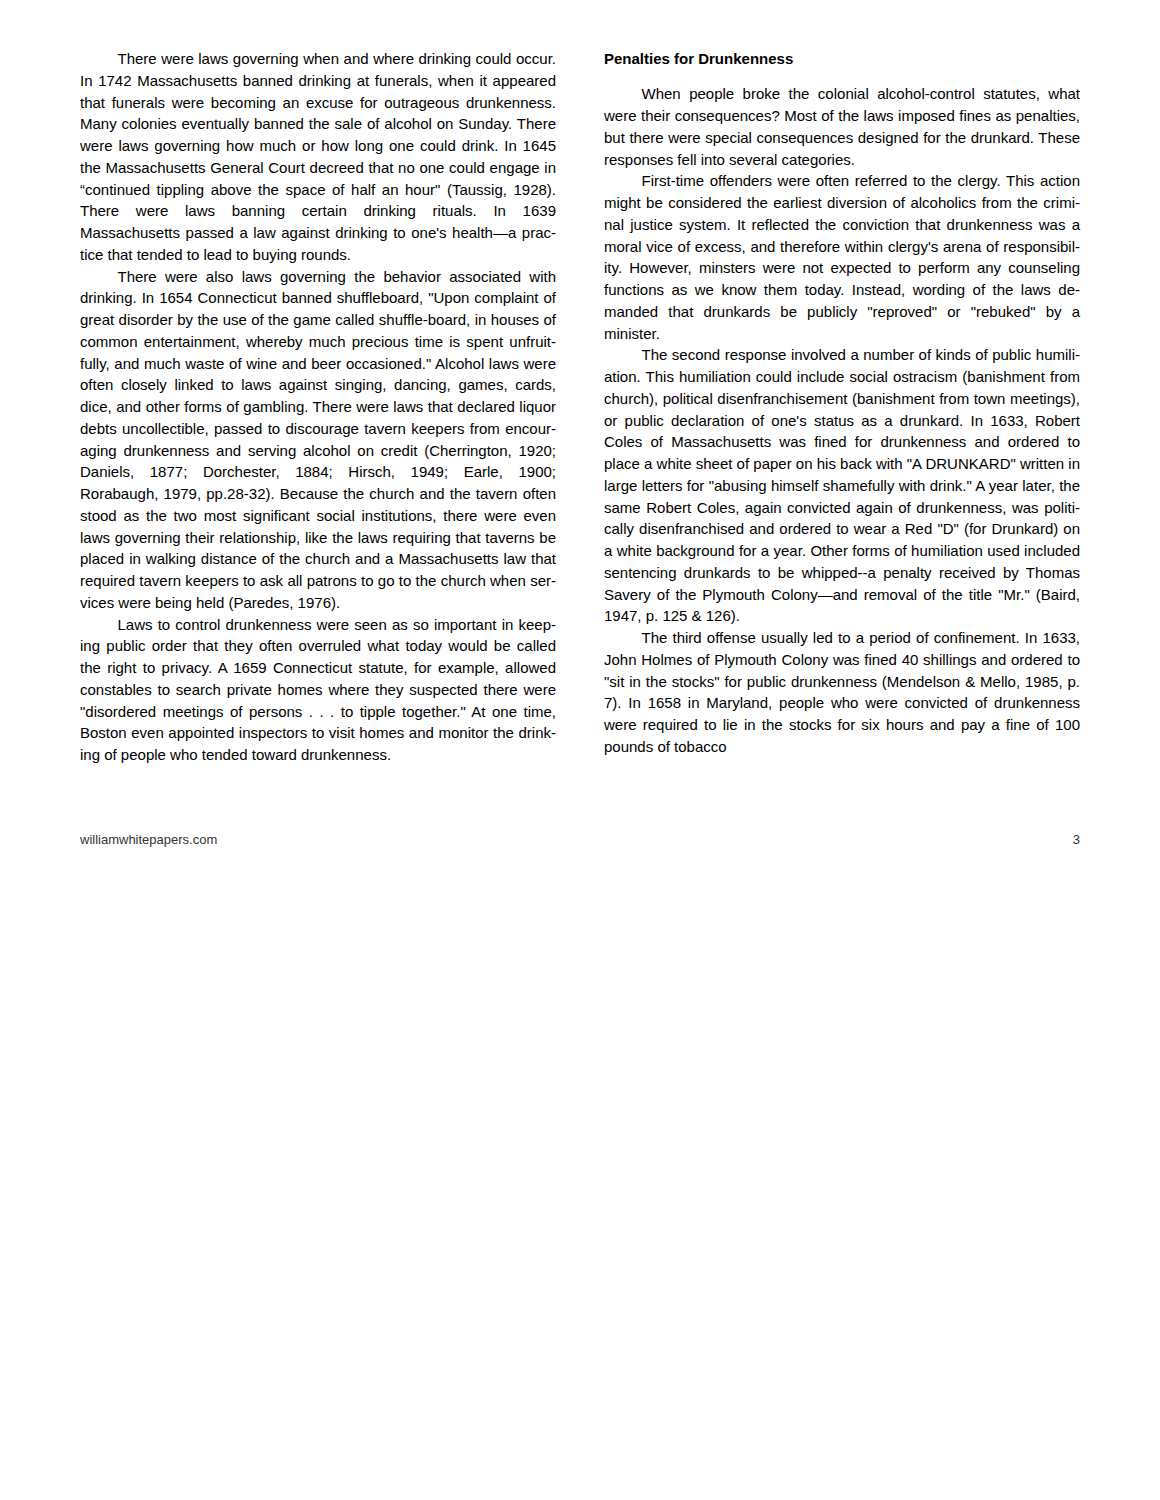There were laws governing when and where drinking could occur. In 1742 Massachusetts banned drinking at funerals, when it appeared that funerals were becoming an excuse for outrageous drunkenness. Many colonies eventually banned the sale of alcohol on Sunday. There were laws governing how much or how long one could drink. In 1645 the Massachusetts General Court decreed that no one could engage in “continued tippling above the space of half an hour" (Taussig, 1928). There were laws banning certain drinking rituals. In 1639 Massachusetts passed a law against drinking to one's health—a practice that tended to lead to buying rounds.
There were also laws governing the behavior associated with drinking. In 1654 Connecticut banned shuffleboard, "Upon complaint of great disorder by the use of the game called shuffle-board, in houses of common entertainment, whereby much precious time is spent unfruitfully, and much waste of wine and beer occasioned." Alcohol laws were often closely linked to laws against singing, dancing, games, cards, dice, and other forms of gambling. There were laws that declared liquor debts uncollectible, passed to discourage tavern keepers from encouraging drunkenness and serving alcohol on credit (Cherrington, 1920; Daniels, 1877; Dorchester, 1884; Hirsch, 1949; Earle, 1900; Rorabaugh, 1979, pp.28-32). Because the church and the tavern often stood as the two most significant social institutions, there were even laws governing their relationship, like the laws requiring that taverns be placed in walking distance of the church and a Massachusetts law that required tavern keepers to ask all patrons to go to the church when services were being held (Paredes, 1976).
Laws to control drunkenness were seen as so important in keeping public order that they often overruled what today would be called the right to privacy. A 1659 Connecticut statute, for example, allowed constables to search private homes where they suspected there were "disordered meetings of persons . . . to tipple together." At one time, Boston even appointed inspectors to visit homes and monitor the drinking of people who tended toward drunkenness.
Penalties for Drunkenness
When people broke the colonial alcohol-control statutes, what were their consequences? Most of the laws imposed fines as penalties, but there were special consequences designed for the drunkard. These responses fell into several categories.
First-time offenders were often referred to the clergy. This action might be considered the earliest diversion of alcoholics from the criminal justice system. It reflected the conviction that drunkenness was a moral vice of excess, and therefore within clergy's arena of responsibility. However, minsters were not expected to perform any counseling functions as we know them today. Instead, wording of the laws demanded that drunkards be publicly "reproved" or "rebuked" by a minister.
The second response involved a number of kinds of public humiliation. This humiliation could include social ostracism (banishment from church), political disenfranchisement (banishment from town meetings), or public declaration of one's status as a drunkard. In 1633, Robert Coles of Massachusetts was fined for drunkenness and ordered to place a white sheet of paper on his back with "A DRUNKARD" written in large letters for "abusing himself shamefully with drink." A year later, the same Robert Coles, again convicted again of drunkenness, was politically disenfranchised and ordered to wear a Red "D" (for Drunkard) on a white background for a year. Other forms of humiliation used included sentencing drunkards to be whipped--a penalty received by Thomas Savery of the Plymouth Colony—and removal of the title "Mr." (Baird, 1947, p. 125 & 126).
The third offense usually led to a period of confinement. In 1633, John Holmes of Plymouth Colony was fined 40 shillings and ordered to "sit in the stocks" for public drunkenness (Mendelson & Mello, 1985, p. 7). In 1658 in Maryland, people who were convicted of drunkenness were required to lie in the stocks for six hours and pay a fine of 100 pounds of tobacco
williamwhitepapers.com 3